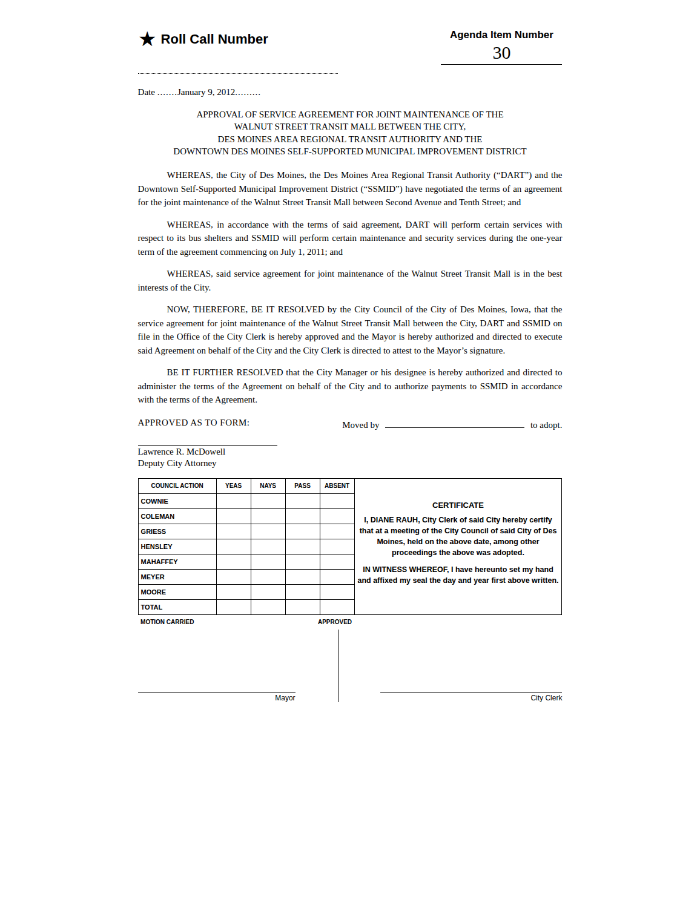★ Roll Call Number
Agenda Item Number
30
Date ....... January 9, 2012.........
APPROVAL OF SERVICE AGREEMENT FOR JOINT MAINTENANCE OF THE
WALNUT STREET TRANSIT MALL BETWEEN THE CITY,
DES MOINES AREA REGIONAL TRANSIT AUTHORITY AND THE
DOWNTOWN DES MOINES SELF-SUPPORTED MUNICIPAL IMPROVEMENT DISTRICT
WHEREAS, the City of Des Moines, the Des Moines Area Regional Transit Authority (“DART”) and the Downtown Self-Supported Municipal Improvement District (“SSMID”) have negotiated the terms of an agreement for the joint maintenance of the Walnut Street Transit Mall between Second Avenue and Tenth Street; and
WHEREAS, in accordance with the terms of said agreement, DART will perform certain services with respect to its bus shelters and SSMID will perform certain maintenance and security services during the one-year term of the agreement commencing on July 1, 2011; and
WHEREAS, said service agreement for joint maintenance of the Walnut Street Transit Mall is in the best interests of the City.
NOW, THEREFORE, BE IT RESOLVED by the City Council of the City of Des Moines, Iowa, that the service agreement for joint maintenance of the Walnut Street Transit Mall between the City, DART and SSMID on file in the Office of the City Clerk is hereby approved and the Mayor is hereby authorized and directed to execute said Agreement on behalf of the City and the City Clerk is directed to attest to the Mayor’s signature.
BE IT FURTHER RESOLVED that the City Manager or his designee is hereby authorized and directed to administer the terms of the Agreement on behalf of the City and to authorize payments to SSMID in accordance with the terms of the Agreement.
APPROVED AS TO FORM:
​
Lawrence R. McDowell
Deputy City Attorney
Moved by to adopt.
| COUNCIL ACTION | YEAS | NAYS | PASS | ABSENT | CERTIFICATE I, DIANE RAUH, City Clerk of said City hereby certify that at a meeting of the City Council of said City of Des Moines, held on the above date, among other proceedings the above was adopted. IN WITNESS WHEREOF, I have hereunto set my hand and affixed my seal the day and year first above written. |
| --- | --- | --- | --- | --- | --- |
| COWNIE | | | | |
| COLEMAN | | | | |
| GRIESS | | | | |
| HENSLEY | | | | |
| MAHAFFEY | | | | |
| MEYER | | | | |
| MOORE | | | | |
| TOTAL | | | | |
| MOTION CARRIED | APPROVED | |
Mayor
City Clerk